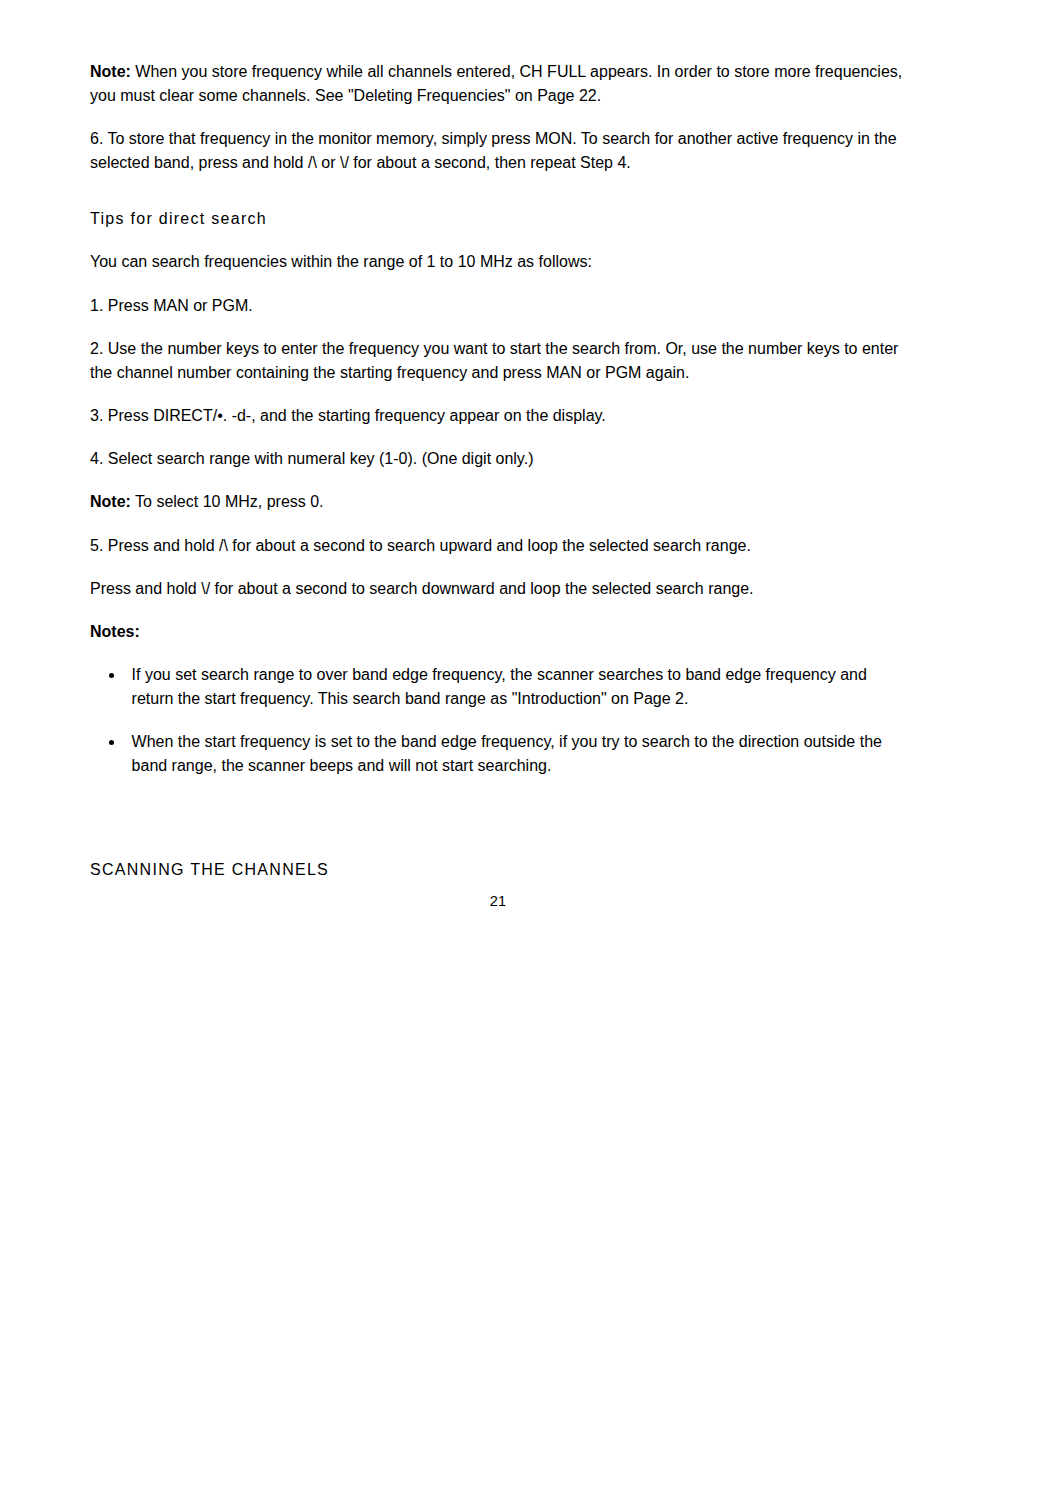Note: When you store frequency while all channels entered, CH FULL appears. In order to store more frequencies, you must clear some channels. See "Deleting Frequencies" on Page 22.
6. To store that frequency in the monitor memory, simply press MON. To search for another active frequency in the selected band, press and hold /\ or \/ for about a second, then repeat Step 4.
Tips for direct search
You can search frequencies within the range of 1 to 10 MHz as follows:
1. Press MAN or PGM.
2. Use the number keys to enter the frequency you want to start the search from. Or, use the number keys to enter the channel number containing the starting frequency and press MAN or PGM again.
3. Press DIRECT/•. -d-, and the starting frequency appear on the display.
4. Select search range with numeral key (1-0). (One digit only.)
Note: To select 10 MHz, press 0.
5. Press and hold /\ for about a second to search upward and loop the selected search range.
Press and hold \/ for about a second to search downward and loop the selected search range.
Notes:
If you set search range to over band edge frequency, the scanner searches to band edge frequency and return the start frequency. This search band range as "Introduction" on Page 2.
When the start frequency is set to the band edge frequency, if you try to search to the direction outside the band range, the scanner beeps and will not start searching.
SCANNING THE CHANNELS
21